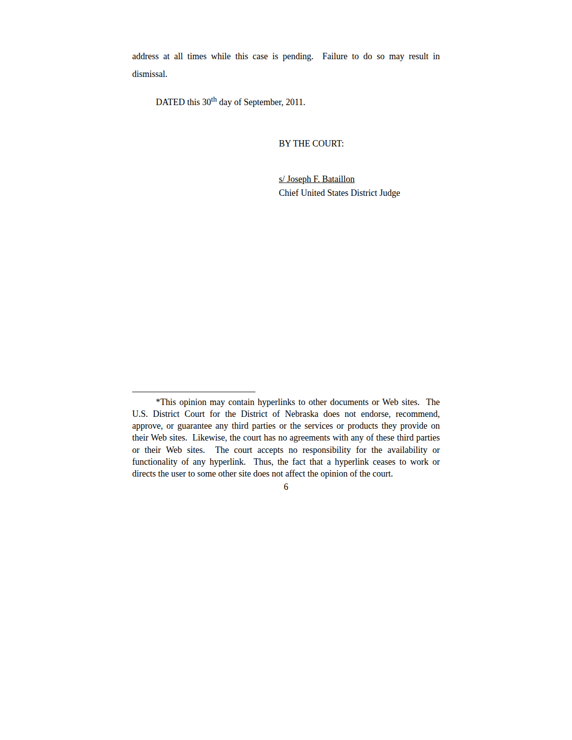address at all times while this case is pending. Failure to do so may result in dismissal.
DATED this 30th day of September, 2011.
BY THE COURT:
s/ Joseph F. Bataillon
Chief United States District Judge
*This opinion may contain hyperlinks to other documents or Web sites. The U.S. District Court for the District of Nebraska does not endorse, recommend, approve, or guarantee any third parties or the services or products they provide on their Web sites. Likewise, the court has no agreements with any of these third parties or their Web sites. The court accepts no responsibility for the availability or functionality of any hyperlink. Thus, the fact that a hyperlink ceases to work or directs the user to some other site does not affect the opinion of the court.
6